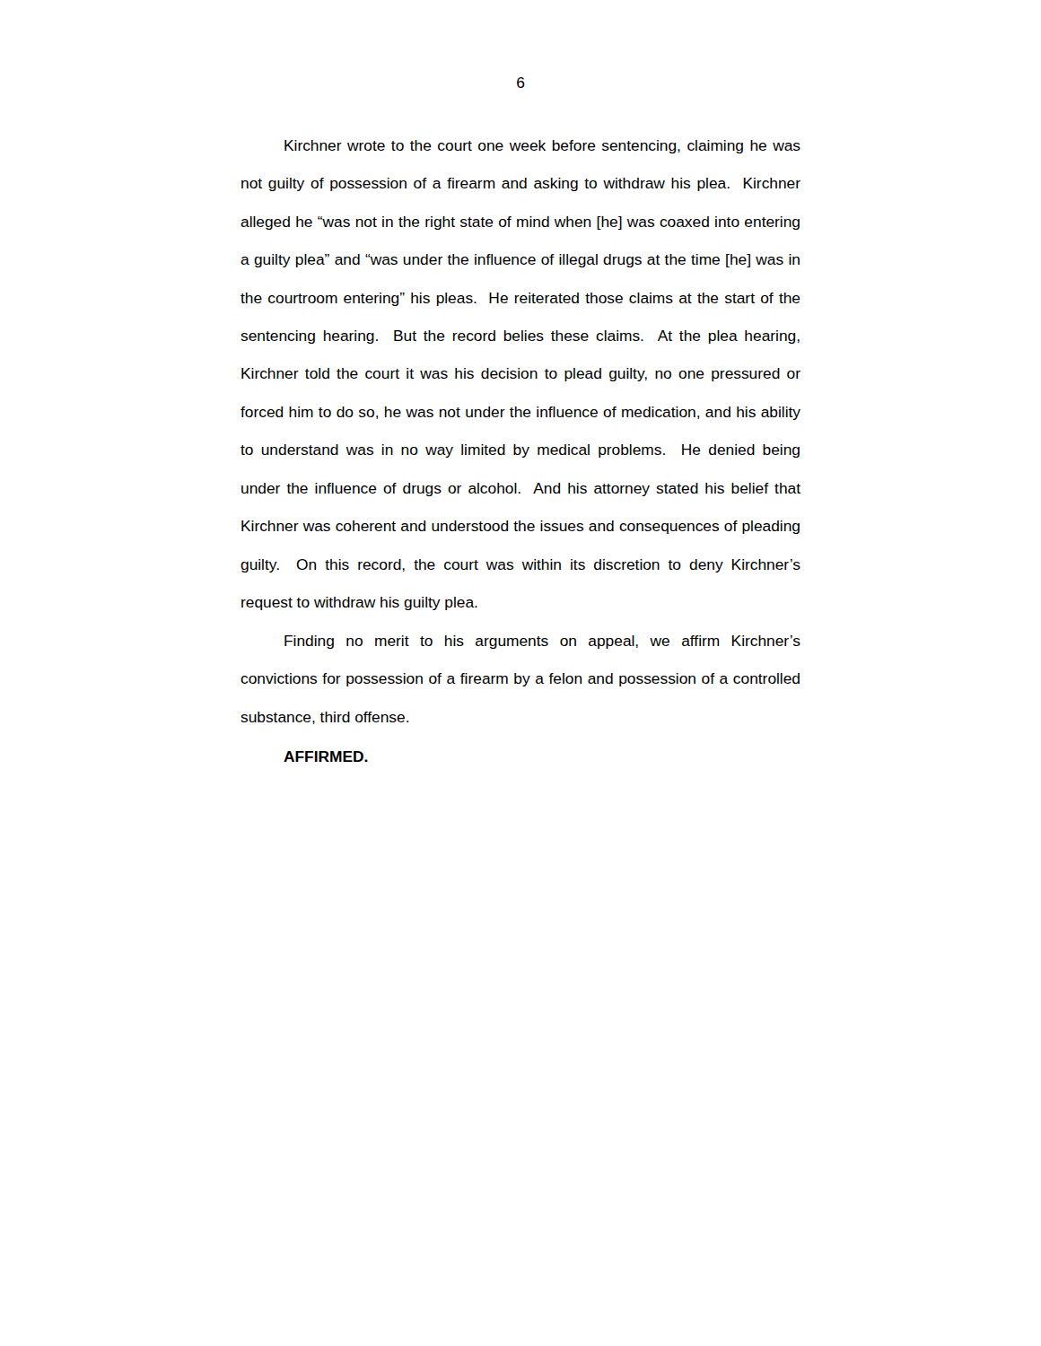6
Kirchner wrote to the court one week before sentencing, claiming he was not guilty of possession of a firearm and asking to withdraw his plea. Kirchner alleged he “was not in the right state of mind when [he] was coaxed into entering a guilty plea” and “was under the influence of illegal drugs at the time [he] was in the courtroom entering” his pleas. He reiterated those claims at the start of the sentencing hearing. But the record belies these claims. At the plea hearing, Kirchner told the court it was his decision to plead guilty, no one pressured or forced him to do so, he was not under the influence of medication, and his ability to understand was in no way limited by medical problems. He denied being under the influence of drugs or alcohol. And his attorney stated his belief that Kirchner was coherent and understood the issues and consequences of pleading guilty. On this record, the court was within its discretion to deny Kirchner’s request to withdraw his guilty plea.
Finding no merit to his arguments on appeal, we affirm Kirchner’s convictions for possession of a firearm by a felon and possession of a controlled substance, third offense.
AFFIRMED.